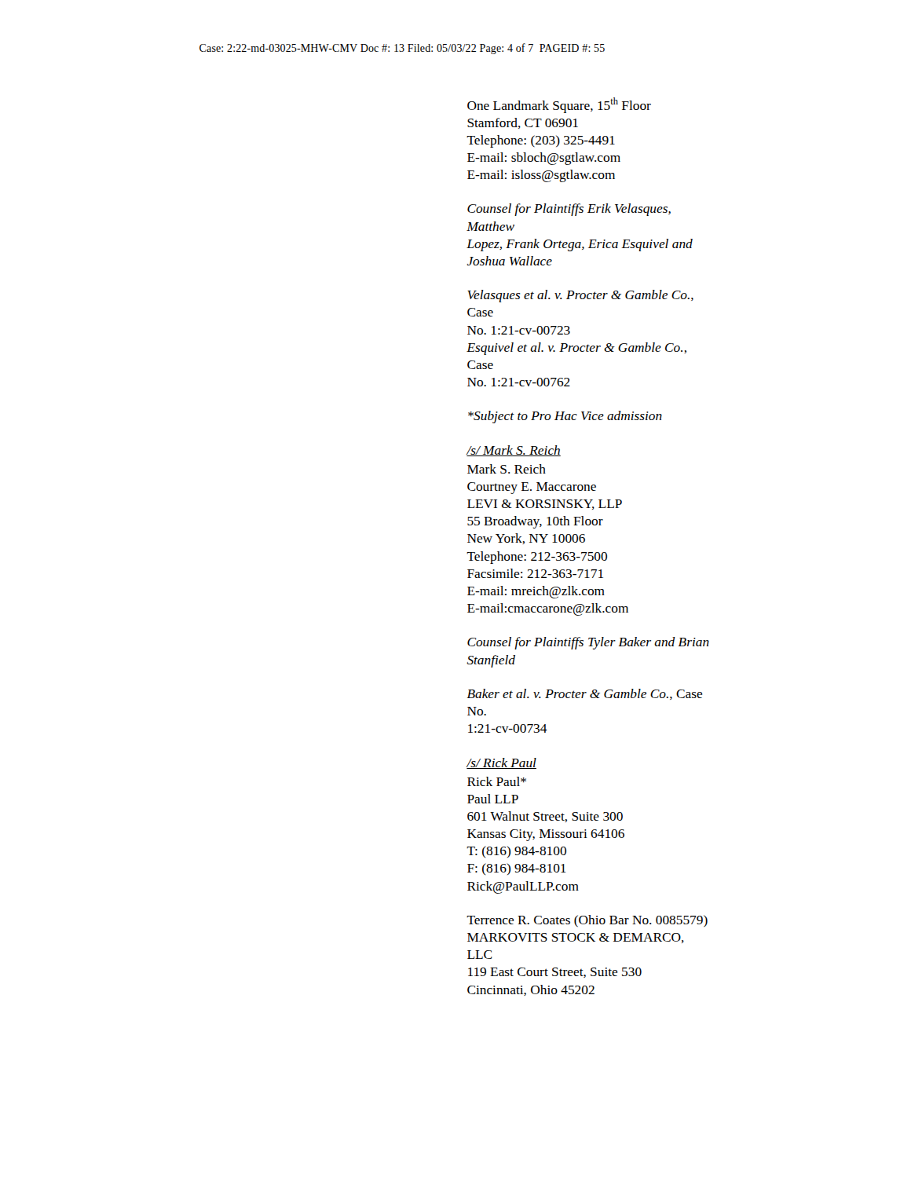Case: 2:22-md-03025-MHW-CMV Doc #: 13 Filed: 05/03/22 Page: 4 of 7 PAGEID #: 55
One Landmark Square, 15th Floor
Stamford, CT 06901
Telephone: (203) 325-4491
E-mail: sbloch@sgtlaw.com
E-mail: isloss@sgtlaw.com
Counsel for Plaintiffs Erik Velasques, Matthew
Lopez, Frank Ortega, Erica Esquivel and
Joshua Wallace
Velasques et al. v. Procter & Gamble Co., Case
No. 1:21-cv-00723
Esquivel et al. v. Procter & Gamble Co., Case
No. 1:21-cv-00762
*Subject to Pro Hac Vice admission
/s/ Mark S. Reich
Mark S. Reich
Courtney E. Maccarone
LEVI & KORSINSKY, LLP
55 Broadway, 10th Floor
New York, NY 10006
Telephone: 212-363-7500
Facsimile: 212-363-7171
E-mail: mreich@zlk.com
E-mail:cmaccarone@zlk.com
Counsel for Plaintiffs Tyler Baker and Brian
Stanfield
Baker et al. v. Procter & Gamble Co., Case No.
1:21-cv-00734
/s/ Rick Paul
Rick Paul*
Paul LLP
601 Walnut Street, Suite 300
Kansas City, Missouri 64106
T: (816) 984-8100
F: (816) 984-8101
Rick@PaulLLP.com
Terrence R. Coates (Ohio Bar No. 0085579)
MARKOVITS STOCK & DEMARCO, LLC
119 East Court Street, Suite 530
Cincinnati, Ohio 45202